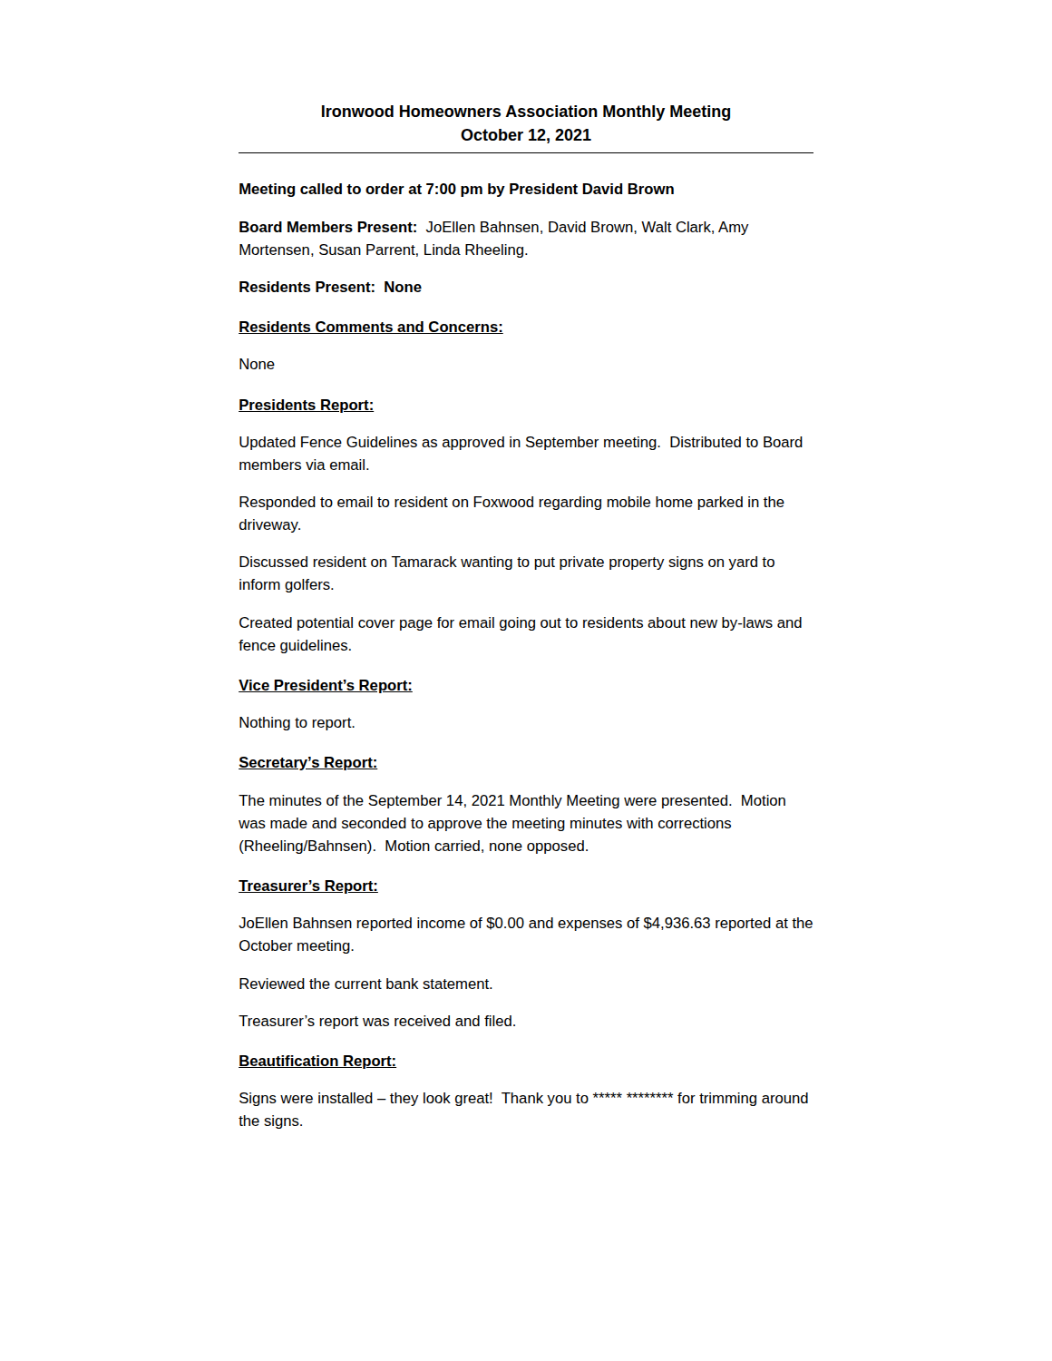Ironwood Homeowners Association Monthly Meeting
October 12, 2021
Meeting called to order at 7:00 pm by President David Brown
Board Members Present: JoEllen Bahnsen, David Brown, Walt Clark, Amy Mortensen, Susan Parrent, Linda Rheeling.
Residents Present: None
Residents Comments and Concerns:
None
Presidents Report:
Updated Fence Guidelines as approved in September meeting. Distributed to Board members via email.
Responded to email to resident on Foxwood regarding mobile home parked in the driveway.
Discussed resident on Tamarack wanting to put private property signs on yard to inform golfers.
Created potential cover page for email going out to residents about new by-laws and fence guidelines.
Vice President’s Report:
Nothing to report.
Secretary’s Report:
The minutes of the September 14, 2021 Monthly Meeting were presented. Motion was made and seconded to approve the meeting minutes with corrections (Rheeling/Bahnsen). Motion carried, none opposed.
Treasurer’s Report:
JoEllen Bahnsen reported income of $0.00 and expenses of $4,936.63 reported at the October meeting.
Reviewed the current bank statement.
Treasurer’s report was received and filed.
Beautification Report:
Signs were installed – they look great! Thank you to ***** ******** for trimming around the signs.